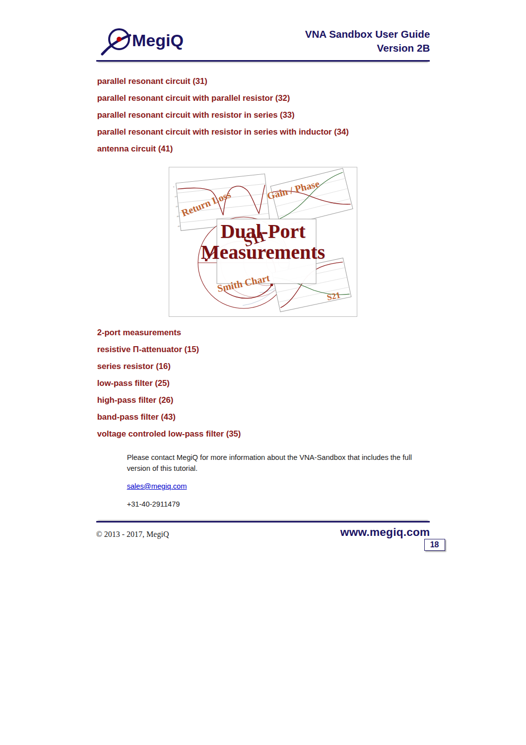MegiQ
VNA Sandbox User Guide
Version 2B
parallel resonant circuit (31)
parallel resonant circuit with parallel resistor (32)
parallel resonant circuit with resistor in series (33)
parallel resonant circuit with resistor in series with inductor (34)
antenna circuit (41)
0 -10 -20 -30 -40 Return Loss Gain / Phase Smith Chart S21 S11
Dual-Port
Measurements
2-port measurements
resistive Π-attenuator (15)
series resistor (16)
low-pass filter (25)
high-pass filter (26)
band-pass filter (43)
voltage controled low-pass filter (35)
Please contact MegiQ for more information about the VNA-Sandbox that includes the full version of this tutorial.
sales@megiq.com
+31-40-2911479
18
© 2013 - 2017, MegiQ
www.megiq.com